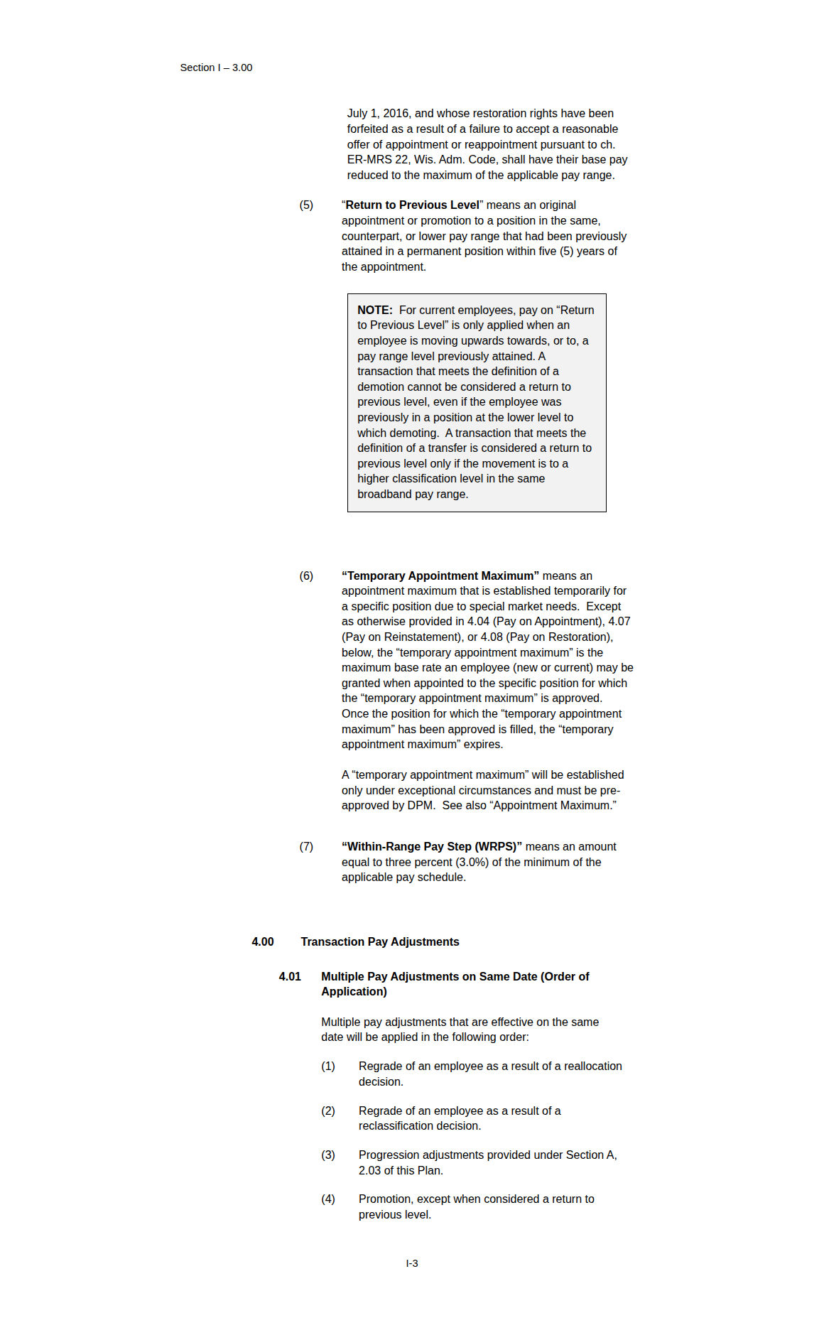Section I – 3.00
July 1, 2016, and whose restoration rights have been forfeited as a result of a failure to accept a reasonable offer of appointment or reappointment pursuant to ch. ER-MRS 22, Wis. Adm. Code, shall have their base pay reduced to the maximum of the applicable pay range.
(5)
“Return to Previous Level” means an original appointment or promotion to a position in the same, counterpart, or lower pay range that had been previously attained in a permanent position within five (5) years of the appointment.
NOTE: For current employees, pay on “Return to Previous Level” is only applied when an employee is moving upwards towards, or to, a pay range level previously attained. A transaction that meets the definition of a demotion cannot be considered a return to previous level, even if the employee was previously in a position at the lower level to which demoting. A transaction that meets the definition of a transfer is considered a return to previous level only if the movement is to a higher classification level in the same broadband pay range.
(6)
“Temporary Appointment Maximum” means an appointment maximum that is established temporarily for a specific position due to special market needs. Except as otherwise provided in 4.04 (Pay on Appointment), 4.07 (Pay on Reinstatement), or 4.08 (Pay on Restoration), below, the “temporary appointment maximum” is the maximum base rate an employee (new or current) may be granted when appointed to the specific position for which the “temporary appointment maximum” is approved. Once the position for which the “temporary appointment maximum” has been approved is filled, the “temporary appointment maximum” expires.
A “temporary appointment maximum” will be established only under exceptional circumstances and must be pre-approved by DPM. See also “Appointment Maximum.”
(7)
“Within-Range Pay Step (WRPS)” means an amount equal to three percent (3.0%) of the minimum of the applicable pay schedule.
4.00
Transaction Pay Adjustments
4.01
Multiple Pay Adjustments on Same Date (Order of Application)
Multiple pay adjustments that are effective on the same date will be applied in the following order:
(1)
Regrade of an employee as a result of a reallocation decision.
(2)
Regrade of an employee as a result of a reclassification decision.
(3)
Progression adjustments provided under Section A, 2.03 of this Plan.
(4)
Promotion, except when considered a return to previous level.
I-3